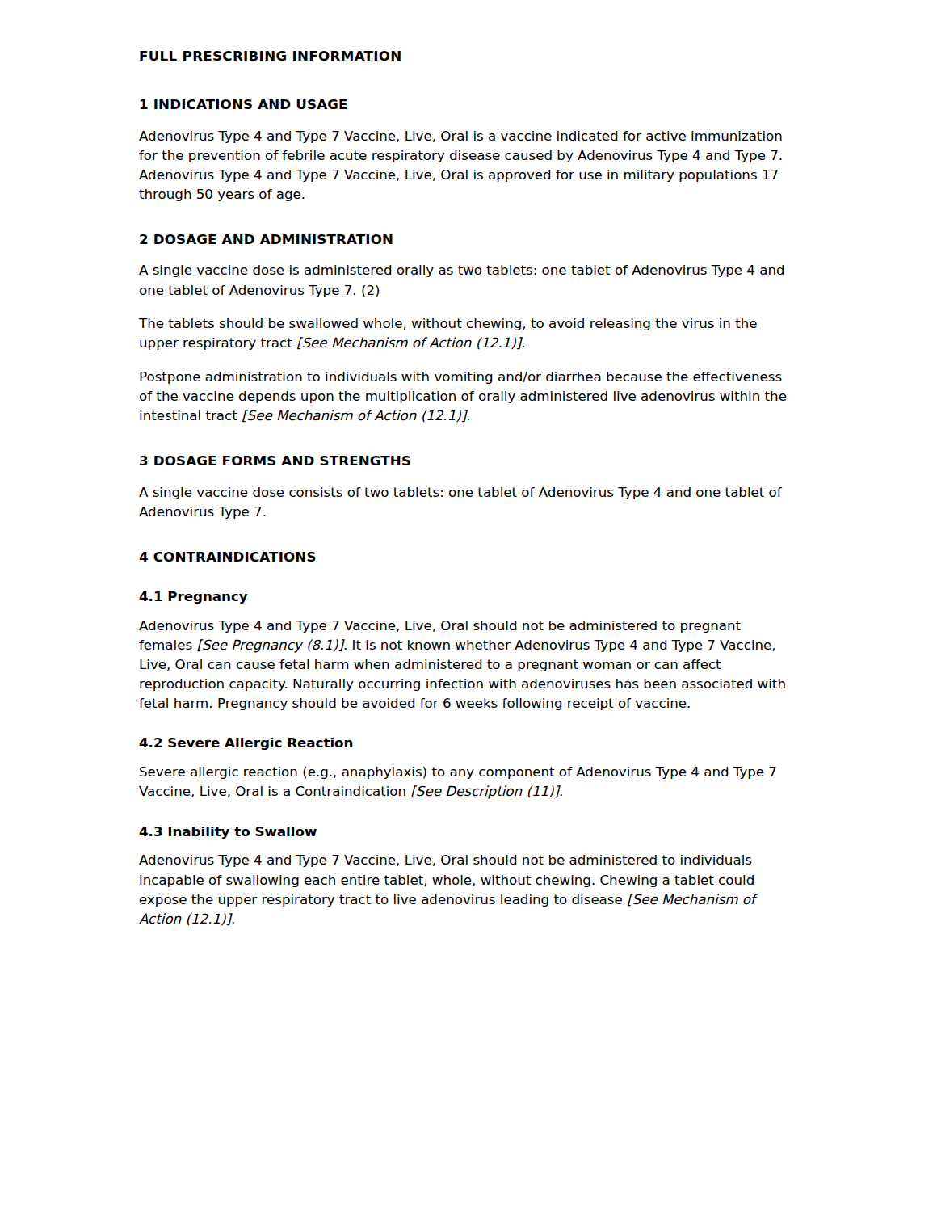FULL PRESCRIBING INFORMATION
1 INDICATIONS AND USAGE
Adenovirus Type 4 and Type 7 Vaccine, Live, Oral is a vaccine indicated for active immunization for the prevention of febrile acute respiratory disease caused by Adenovirus Type 4 and Type 7. Adenovirus Type 4 and Type 7 Vaccine, Live, Oral is approved for use in military populations 17 through 50 years of age.
2 DOSAGE AND ADMINISTRATION
A single vaccine dose is administered orally as two tablets: one tablet of Adenovirus Type 4 and one tablet of Adenovirus Type 7. (2)
The tablets should be swallowed whole, without chewing, to avoid releasing the virus in the upper respiratory tract [See Mechanism of Action (12.1)].
Postpone administration to individuals with vomiting and/or diarrhea because the effectiveness of the vaccine depends upon the multiplication of orally administered live adenovirus within the intestinal tract [See Mechanism of Action (12.1)].
3 DOSAGE FORMS AND STRENGTHS
A single vaccine dose consists of two tablets: one tablet of Adenovirus Type 4 and one tablet of Adenovirus Type 7.
4 CONTRAINDICATIONS
4.1 Pregnancy
Adenovirus Type 4 and Type 7 Vaccine, Live, Oral should not be administered to pregnant females [See Pregnancy (8.1)]. It is not known whether Adenovirus Type 4 and Type 7 Vaccine, Live, Oral can cause fetal harm when administered to a pregnant woman or can affect reproduction capacity. Naturally occurring infection with adenoviruses has been associated with fetal harm. Pregnancy should be avoided for 6 weeks following receipt of vaccine.
4.2 Severe Allergic Reaction
Severe allergic reaction (e.g., anaphylaxis) to any component of Adenovirus Type 4 and Type 7 Vaccine, Live, Oral is a Contraindication [See Description (11)].
4.3 Inability to Swallow
Adenovirus Type 4 and Type 7 Vaccine, Live, Oral should not be administered to individuals incapable of swallowing each entire tablet, whole, without chewing. Chewing a tablet could expose the upper respiratory tract to live adenovirus leading to disease [See Mechanism of Action (12.1)].